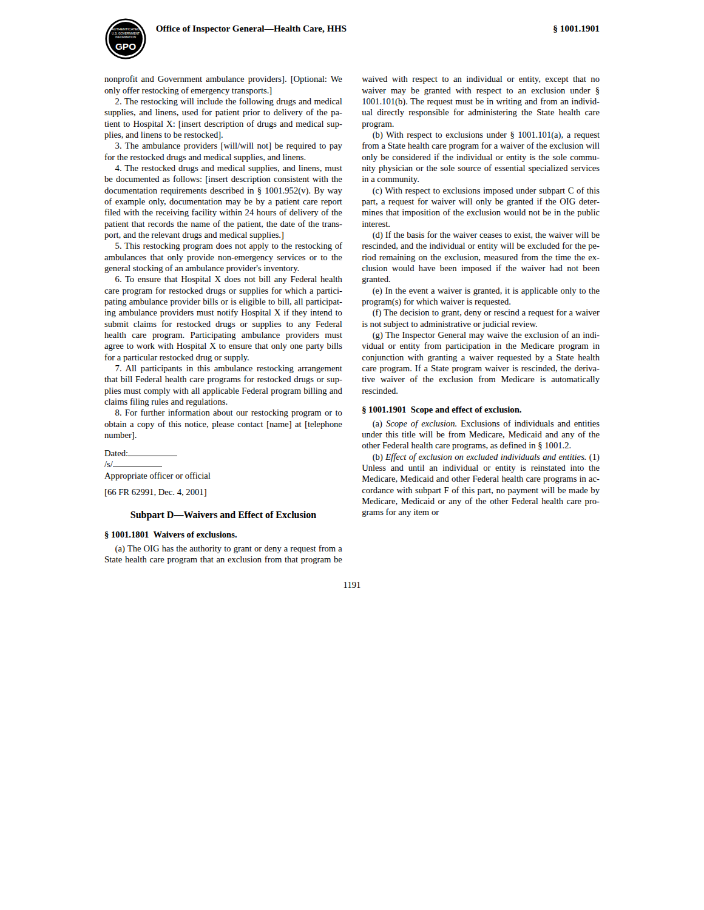AUTHENTICATED U.S. GOVERNMENT INFORMATION GPO
Office of Inspector General—Health Care, HHS § 1001.1901
nonprofit and Government ambulance providers]. [Optional: We only offer restocking of emergency transports.]
2. The restocking will include the following drugs and medical supplies, and linens, used for patient prior to delivery of the patient to Hospital X: [insert description of drugs and medical supplies, and linens to be restocked].
3. The ambulance providers [will/will not] be required to pay for the restocked drugs and medical supplies, and linens.
4. The restocked drugs and medical supplies, and linens, must be documented as follows: [insert description consistent with the documentation requirements described in § 1001.952(v). By way of example only, documentation may be by a patient care report filed with the receiving facility within 24 hours of delivery of the patient that records the name of the patient, the date of the transport, and the relevant drugs and medical supplies.]
5. This restocking program does not apply to the restocking of ambulances that only provide non-emergency services or to the general stocking of an ambulance provider's inventory.
6. To ensure that Hospital X does not bill any Federal health care program for restocked drugs or supplies for which a participating ambulance provider bills or is eligible to bill, all participating ambulance providers must notify Hospital X if they intend to submit claims for restocked drugs or supplies to any Federal health care program. Participating ambulance providers must agree to work with Hospital X to ensure that only one party bills for a particular restocked drug or supply.
7. All participants in this ambulance restocking arrangement that bill Federal health care programs for restocked drugs or supplies must comply with all applicable Federal program billing and claims filing rules and regulations.
8. For further information about our restocking program or to obtain a copy of this notice, please contact [name] at [telephone number].
Dated:
/s/
Appropriate officer or official
[66 FR 62991, Dec. 4, 2001]
Subpart D—Waivers and Effect of Exclusion
§ 1001.1801 Waivers of exclusions.
(a) The OIG has the authority to grant or deny a request from a State health care program that an exclusion from that program be waived with respect to an individual or entity, except that no waiver may be granted with respect to an exclusion under § 1001.101(b). The request must be in writing and from an individual directly responsible for administering the State health care program.
(b) With respect to exclusions under § 1001.101(a), a request from a State health care program for a waiver of the exclusion will only be considered if the individual or entity is the sole community physician or the sole source of essential specialized services in a community.
(c) With respect to exclusions imposed under subpart C of this part, a request for waiver will only be granted if the OIG determines that imposition of the exclusion would not be in the public interest.
(d) If the basis for the waiver ceases to exist, the waiver will be rescinded, and the individual or entity will be excluded for the period remaining on the exclusion, measured from the time the exclusion would have been imposed if the waiver had not been granted.
(e) In the event a waiver is granted, it is applicable only to the program(s) for which waiver is requested.
(f) The decision to grant, deny or rescind a request for a waiver is not subject to administrative or judicial review.
(g) The Inspector General may waive the exclusion of an individual or entity from participation in the Medicare program in conjunction with granting a waiver requested by a State health care program. If a State program waiver is rescinded, the derivative waiver of the exclusion from Medicare is automatically rescinded.
§ 1001.1901 Scope and effect of exclusion.
(a) Scope of exclusion. Exclusions of individuals and entities under this title will be from Medicare, Medicaid and any of the other Federal health care programs, as defined in § 1001.2.
(b) Effect of exclusion on excluded individuals and entities. (1) Unless and until an individual or entity is reinstated into the Medicare, Medicaid and other Federal health care programs in accordance with subpart F of this part, no payment will be made by Medicare, Medicaid or any of the other Federal health care programs for any item or
1191